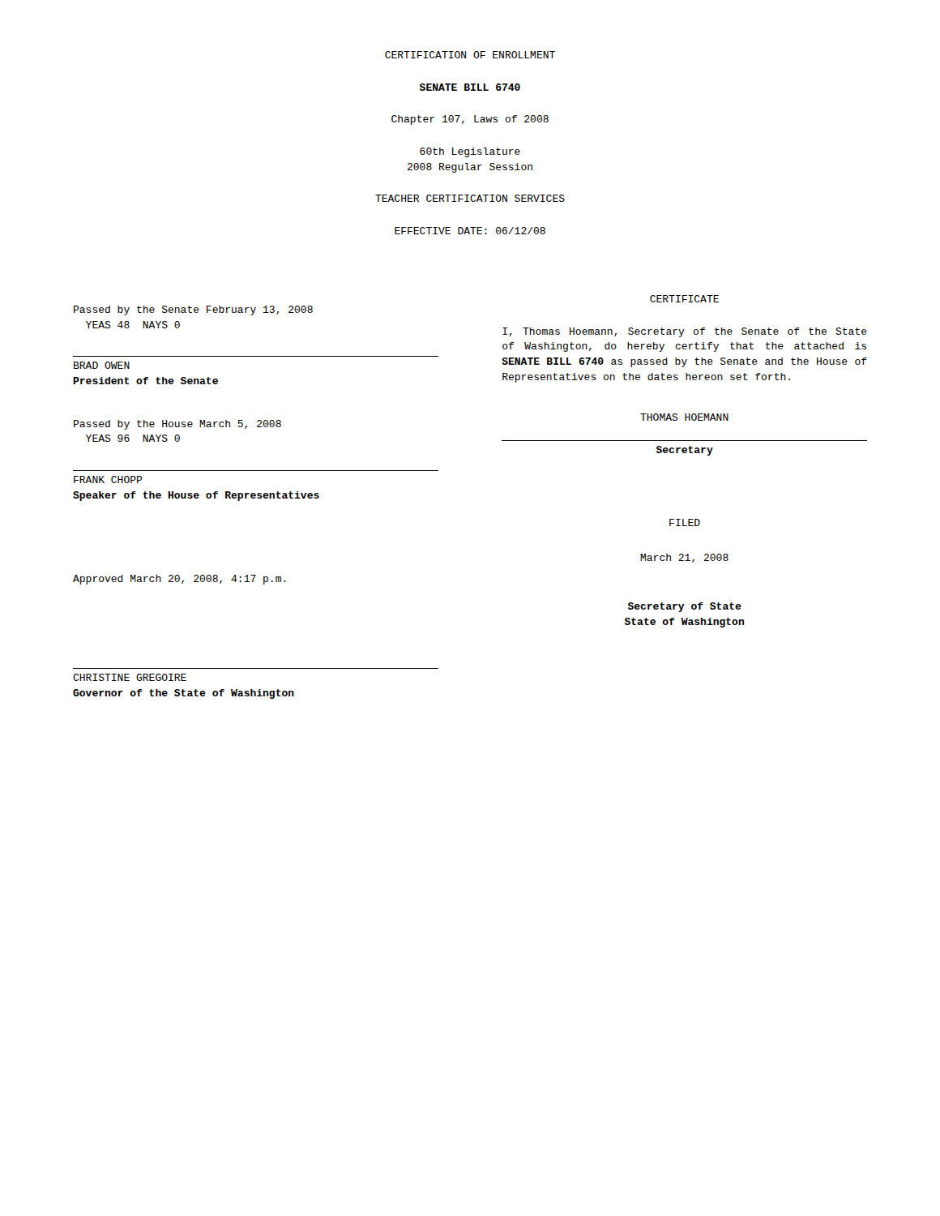CERTIFICATION OF ENROLLMENT
SENATE BILL 6740
Chapter 107, Laws of 2008
60th Legislature
2008 Regular Session
TEACHER CERTIFICATION SERVICES
EFFECTIVE DATE: 06/12/08
Passed by the Senate February 13, 2008
YEAS 48 NAYS 0
BRAD OWEN
President of the Senate
Passed by the House March 5, 2008
YEAS 96 NAYS 0
FRANK CHOPP
Speaker of the House of Representatives
Approved March 20, 2008, 4:17 p.m.
CHRISTINE GREGOIRE
Governor of the State of Washington
CERTIFICATE
I, Thomas Hoemann, Secretary of the Senate of the State of Washington, do hereby certify that the attached is SENATE BILL 6740 as passed by the Senate and the House of Representatives on the dates hereon set forth.
THOMAS HOEMANN
Secretary
FILED
March 21, 2008
Secretary of State
State of Washington